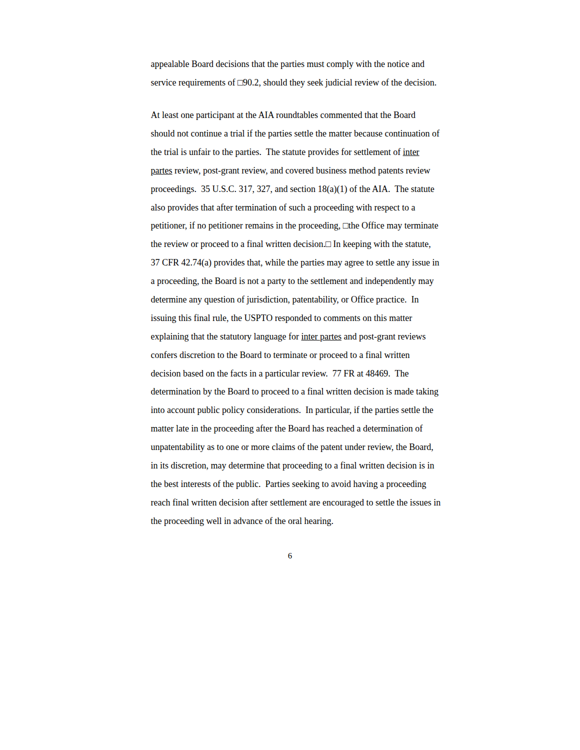appealable Board decisions that the parties must comply with the notice and service requirements of □90.2, should they seek judicial review of the decision.
At least one participant at the AIA roundtables commented that the Board should not continue a trial if the parties settle the matter because continuation of the trial is unfair to the parties. The statute provides for settlement of inter partes review, post-grant review, and covered business method patents review proceedings. 35 U.S.C. 317, 327, and section 18(a)(1) of the AIA. The statute also provides that after termination of such a proceeding with respect to a petitioner, if no petitioner remains in the proceeding, □the Office may terminate the review or proceed to a final written decision.□ In keeping with the statute, 37 CFR 42.74(a) provides that, while the parties may agree to settle any issue in a proceeding, the Board is not a party to the settlement and independently may determine any question of jurisdiction, patentability, or Office practice. In issuing this final rule, the USPTO responded to comments on this matter explaining that the statutory language for inter partes and post-grant reviews confers discretion to the Board to terminate or proceed to a final written decision based on the facts in a particular review. 77 FR at 48469. The determination by the Board to proceed to a final written decision is made taking into account public policy considerations. In particular, if the parties settle the matter late in the proceeding after the Board has reached a determination of unpatentability as to one or more claims of the patent under review, the Board, in its discretion, may determine that proceeding to a final written decision is in the best interests of the public. Parties seeking to avoid having a proceeding reach final written decision after settlement are encouraged to settle the issues in the proceeding well in advance of the oral hearing.
6